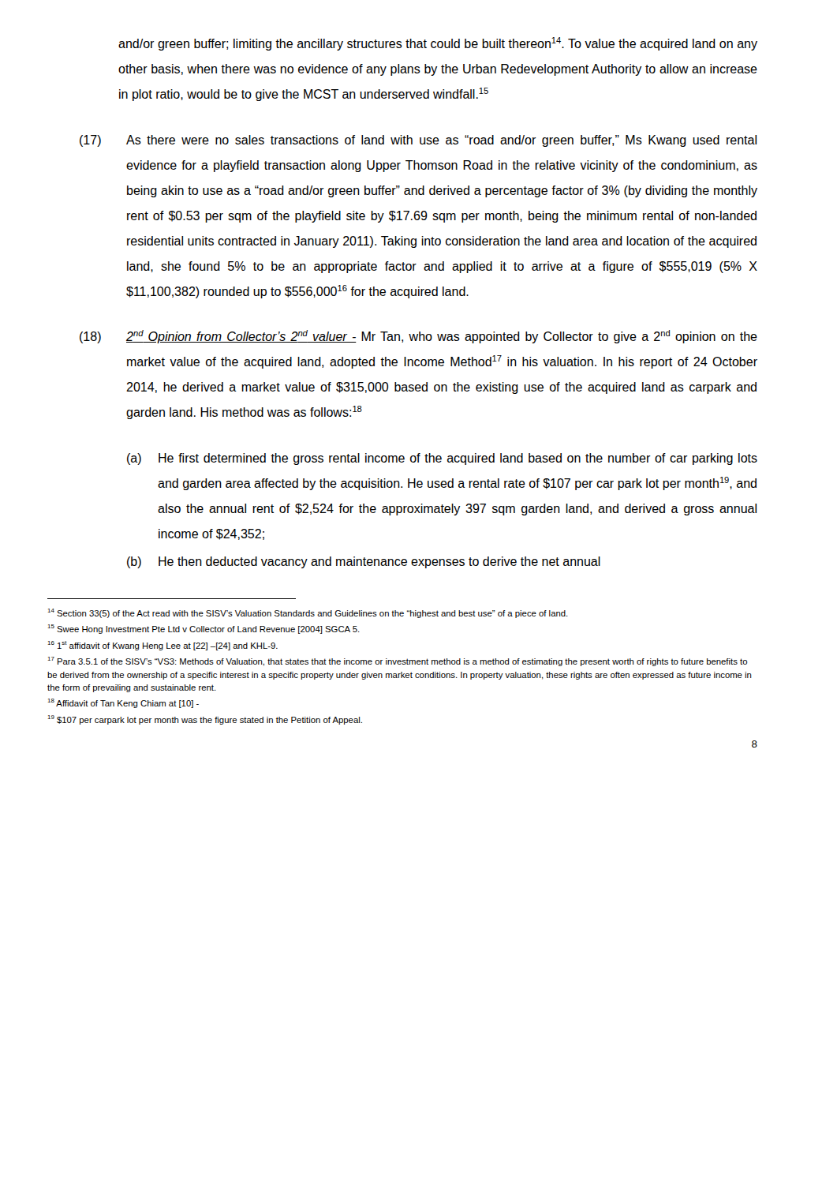and/or green buffer; limiting the ancillary structures that could be built thereon14. To value the acquired land on any other basis, when there was no evidence of any plans by the Urban Redevelopment Authority to allow an increase in plot ratio, would be to give the MCST an underserved windfall.15
(17)
As there were no sales transactions of land with use as “road and/or green buffer,” Ms Kwang used rental evidence for a playfield transaction along Upper Thomson Road in the relative vicinity of the condominium, as being akin to use as a “road and/or green buffer” and derived a percentage factor of 3% (by dividing the monthly rent of $0.53 per sqm of the playfield site by $17.69 sqm per month, being the minimum rental of non-landed residential units contracted in January 2011). Taking into consideration the land area and location of the acquired land, she found 5% to be an appropriate factor and applied it to arrive at a figure of $555,019 (5% X $11,100,382) rounded up to $556,00016 for the acquired land.
(18)
2nd Opinion from Collector’s 2nd valuer - Mr Tan, who was appointed by Collector to give a 2nd opinion on the market value of the acquired land, adopted the Income Method17 in his valuation. In his report of 24 October 2014, he derived a market value of $315,000 based on the existing use of the acquired land as carpark and garden land. His method was as follows:18
(a)
He first determined the gross rental income of the acquired land based on the number of car parking lots and garden area affected by the acquisition. He used a rental rate of $107 per car park lot per month19, and also the annual rent of $2,524 for the approximately 397 sqm garden land, and derived a gross annual income of $24,352;
(b)
He then deducted vacancy and maintenance expenses to derive the net annual
14 Section 33(5) of the Act read with the SISV’s Valuation Standards and Guidelines on the “highest and best use” of a piece of land.
15 Swee Hong Investment Pte Ltd v Collector of Land Revenue [2004] SGCA 5.
16 1st affidavit of Kwang Heng Lee at [22] –[24] and KHL-9.
17 Para 3.5.1 of the SISV’s “VS3: Methods of Valuation, that states that the income or investment method is a method of estimating the present worth of rights to future benefits to be derived from the ownership of a specific interest in a specific property under given market conditions. In property valuation, these rights are often expressed as future income in the form of prevailing and sustainable rent.
18 Affidavit of Tan Keng Chiam at [10] -
19 $107 per carpark lot per month was the figure stated in the Petition of Appeal.
8